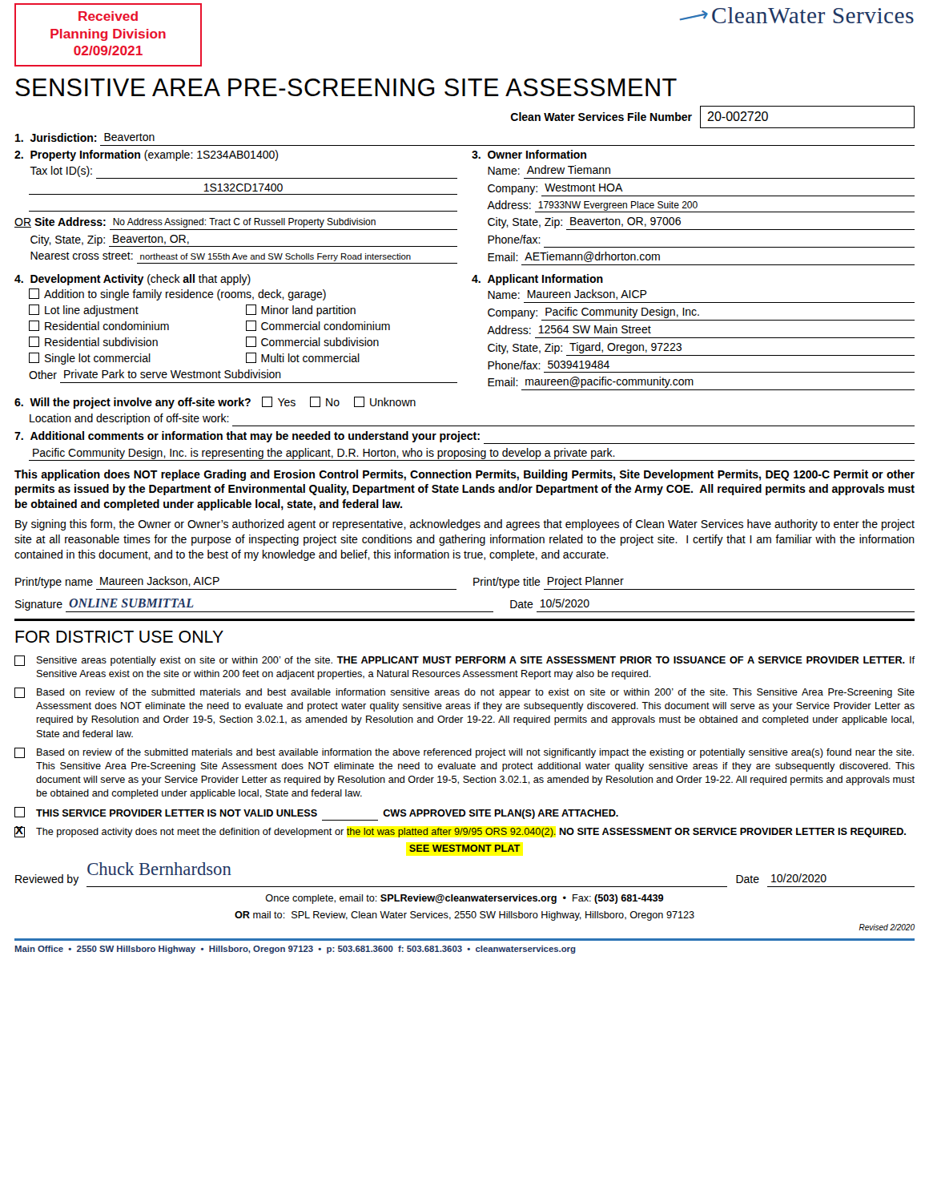Received
Planning Division
02/09/2021
⟶CleanWater Services
SENSITIVE AREA PRE-SCREENING SITE ASSESSMENT
Clean Water Services File Number 20-002720
1. Jurisdiction: Beaverton
2. Property Information (example: 1S234AB01400)
Tax lot ID(s):
1S132CD17400
OR Site Address: No Address Assigned: Tract C of Russell Property Subdivision
City, State, Zip: Beaverton, OR,
Nearest cross street: northeast of SW 155th Ave and SW Scholls Ferry Road intersection
3. Owner Information
Name: Andrew Tiemann
Company: Westmont HOA
Address: 17933NW Evergreen Place Suite 200
City, State, Zip: Beaverton, OR, 97006
Phone/fax:
Email: AETiemann@drhorton.com
4. Development Activity (check all that apply)
Addition to single family residence (rooms, deck, garage)
Lot line adjustment
Minor land partition
Residential condominium
Commercial condominium
Residential subdivision
Commercial subdivision
Single lot commercial
Multi lot commercial
Other Private Park to serve Westmont Subdivision
4. Applicant Information
Name: Maureen Jackson, AICP
Company: Pacific Community Design, Inc.
Address: 12564 SW Main Street
City, State, Zip: Tigard, Oregon, 97223
Phone/fax: 5039419484
Email: maureen@pacific-community.com
6. Will the project involve any off-site work? Yes No Unknown
Location and description of off-site work:
7. Additional comments or information that may be needed to understand your project:
Pacific Community Design, Inc. is representing the applicant, D.R. Horton, who is proposing to develop a private park.
This application does NOT replace Grading and Erosion Control Permits, Connection Permits, Building Permits, Site Development Permits, DEQ 1200-C Permit or other permits as issued by the Department of Environmental Quality, Department of State Lands and/or Department of the Army COE. All required permits and approvals must be obtained and completed under applicable local, state, and federal law.
By signing this form, the Owner or Owner’s authorized agent or representative, acknowledges and agrees that employees of Clean Water Services have authority to enter the project site at all reasonable times for the purpose of inspecting project site conditions and gathering information related to the project site. I certify that I am familiar with the information contained in this document, and to the best of my knowledge and belief, this information is true, complete, and accurate.
Print/type name Maureen Jackson, AICP
Print/type title Project Planner
Signature ONLINE SUBMITTAL
Date 10/5/2020
FOR DISTRICT USE ONLY
Sensitive areas potentially exist on site or within 200’ of the site. THE APPLICANT MUST PERFORM A SITE ASSESSMENT PRIOR TO ISSUANCE OF A SERVICE PROVIDER LETTER. If Sensitive Areas exist on the site or within 200 feet on adjacent properties, a Natural Resources Assessment Report may also be required.
Based on review of the submitted materials and best available information sensitive areas do not appear to exist on site or within 200’ of the site. This Sensitive Area Pre-Screening Site Assessment does NOT eliminate the need to evaluate and protect water quality sensitive areas if they are subsequently discovered. This document will serve as your Service Provider Letter as required by Resolution and Order 19-5, Section 3.02.1, as amended by Resolution and Order 19-22. All required permits and approvals must be obtained and completed under applicable local, State and federal law.
Based on review of the submitted materials and best available information the above referenced project will not significantly impact the existing or potentially sensitive area(s) found near the site. This Sensitive Area Pre-Screening Site Assessment does NOT eliminate the need to evaluate and protect additional water quality sensitive areas if they are subsequently discovered. This document will serve as your Service Provider Letter as required by Resolution and Order 19-5, Section 3.02.1, as amended by Resolution and Order 19-22. All required permits and approvals must be obtained and completed under applicable local, State and federal law.
THIS SERVICE PROVIDER LETTER IS NOT VALID UNLESS CWS APPROVED SITE PLAN(S) ARE ATTACHED.
The proposed activity does not meet the definition of development or the lot was platted after 9/9/95 ORS 92.040(2). NO SITE ASSESSMENT OR SERVICE PROVIDER LETTER IS REQUIRED.
SEE WESTMONT PLAT
Reviewed by Chuck Bernhardson Date 10/20/2020
Once complete, email to: SPLReview@cleanwaterservices.org • Fax: (503) 681-4439
OR mail to: SPL Review, Clean Water Services, 2550 SW Hillsboro Highway, Hillsboro, Oregon 97123
Revised 2/2020
Main Office • 2550 SW Hillsboro Highway • Hillsboro, Oregon 97123 • p: 503.681.3600 f: 503.681.3603 • cleanwaterservices.org